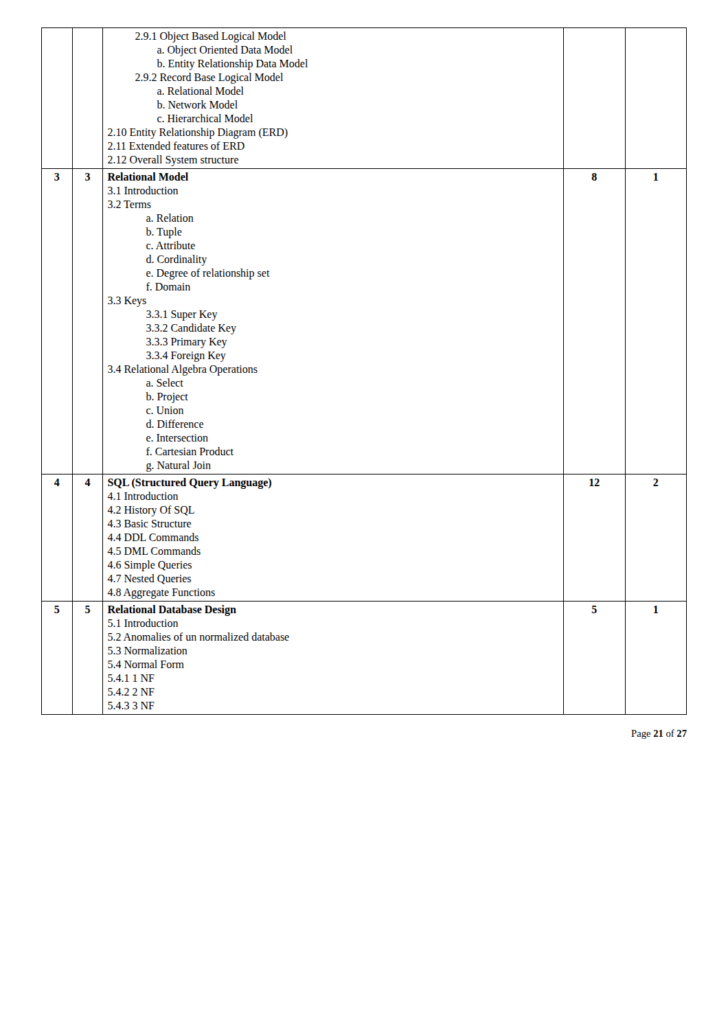| | | 2.9.1 Object Based Logical Model a. Object Oriented Data Model b. Entity Relationship Data Model 2.9.2 Record Base Logical Model a. Relational Model b. Network Model c. Hierarchical Model 2.10 Entity Relationship Diagram (ERD) 2.11 Extended features of ERD 2.12 Overall System structure | | |
| 3 | 3 | Relational Model 3.1 Introduction 3.2 Terms a. Relation b. Tuple c. Attribute d. Cordinality e. Degree of relationship set f. Domain 3.3 Keys 3.3.1 Super Key 3.3.2 Candidate Key 3.3.3 Primary Key 3.3.4 Foreign Key 3.4 Relational Algebra Operations a. Select b. Project c. Union d. Difference e. Intersection f. Cartesian Product g. Natural Join | 8 | 1 |
| 4 | 4 | SQL (Structured Query Language) 4.1 Introduction 4.2 History Of SQL 4.3 Basic Structure 4.4 DDL Commands 4.5 DML Commands 4.6 Simple Queries 4.7 Nested Queries 4.8 Aggregate Functions | 12 | 2 |
| 5 | 5 | Relational Database Design 5.1 Introduction 5.2 Anomalies of un normalized database 5.3 Normalization 5.4 Normal Form 5.4.1 1 NF 5.4.2 2 NF 5.4.3 3 NF | 5 | 1 |
Page 21 of 27